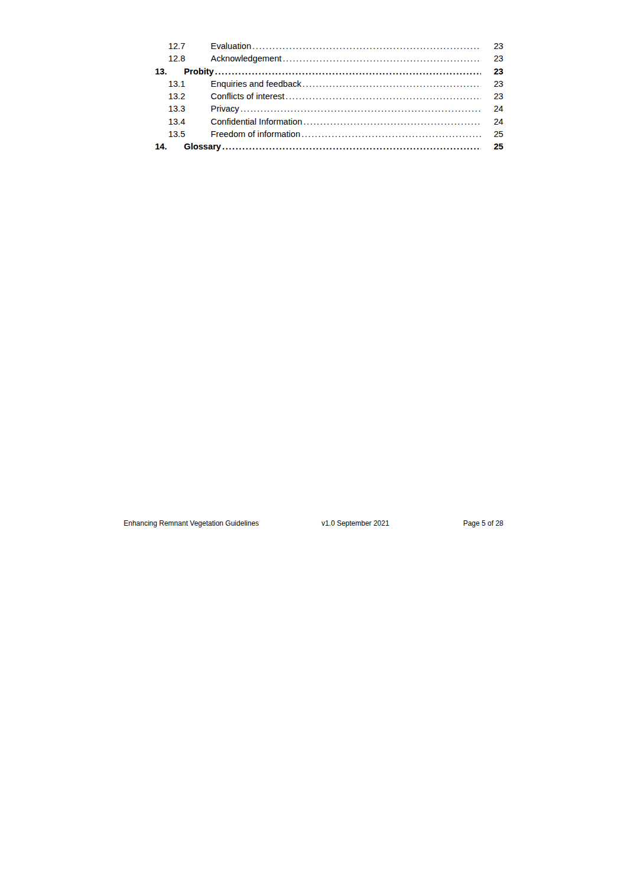12.7 Evaluation....................................................................................................................... 23
12.8 Acknowledgement....................................................................................................... 23
13. Probity................................................................................................................................. 23
13.1 Enquiries and feedback.............................................................................................. 23
13.2 Conflicts of interest.................................................................................................... 23
13.3 Privacy............................................................................................................................. 24
13.4 Confidential Information............................................................................................. 24
13.5 Freedom of information.............................................................................................. 25
14. Glossary.............................................................................................................................. 25
Enhancing Remnant Vegetation Guidelines v1.0 September 2021 Page 5 of 28